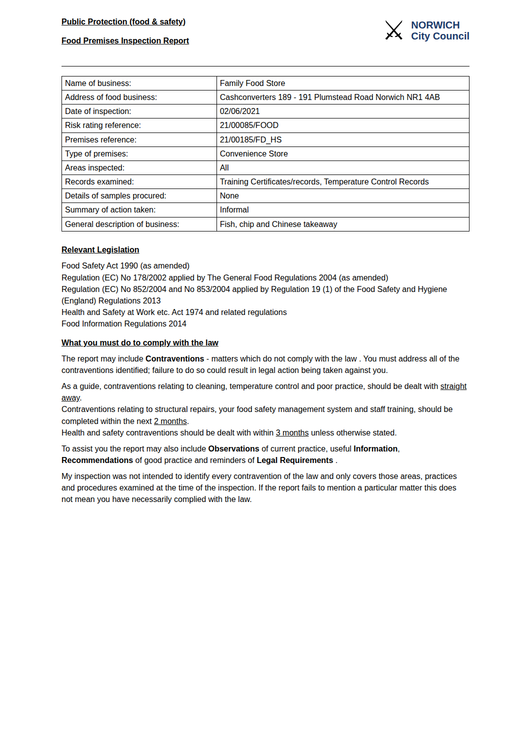⚔ NORWICH City Council
Public Protection (food & safety)
Food Premises Inspection Report
| Name of business: | Family Food Store |
| Address of food business: | Cashconverters 189 - 191 Plumstead Road Norwich NR1 4AB |
| Date of inspection: | 02/06/2021 |
| Risk rating reference: | 21/00085/FOOD |
| Premises reference: | 21/00185/FD_HS |
| Type of premises: | Convenience Store |
| Areas inspected: | All |
| Records examined: | Training Certificates/records, Temperature Control Records |
| Details of samples procured: | None |
| Summary of action taken: | Informal |
| General description of business: | Fish, chip and Chinese takeaway |
Relevant Legislation
Food Safety Act 1990 (as amended)
Regulation (EC) No 178/2002 applied by The General Food Regulations 2004 (as amended)
Regulation (EC) No 852/2004 and No 853/2004 applied by Regulation 19 (1) of the Food Safety and Hygiene (England) Regulations 2013
Health and Safety at Work etc. Act 1974 and related regulations
Food Information Regulations 2014
What you must do to comply with the law
The report may include Contraventions - matters which do not comply with the law . You must address all of the contraventions identified; failure to do so could result in legal action being taken against you.
As a guide, contraventions relating to cleaning, temperature control and poor practice, should be dealt with straight away.
Contraventions relating to structural repairs, your food safety management system and staff training, should be completed within the next 2 months.
Health and safety contraventions should be dealt with within 3 months unless otherwise stated.
To assist you the report may also include Observations of current practice, useful Information, Recommendations of good practice and reminders of Legal Requirements .
My inspection was not intended to identify every contravention of the law and only covers those areas, practices and procedures examined at the time of the inspection. If the report fails to mention a particular matter this does not mean you have necessarily complied with the law.